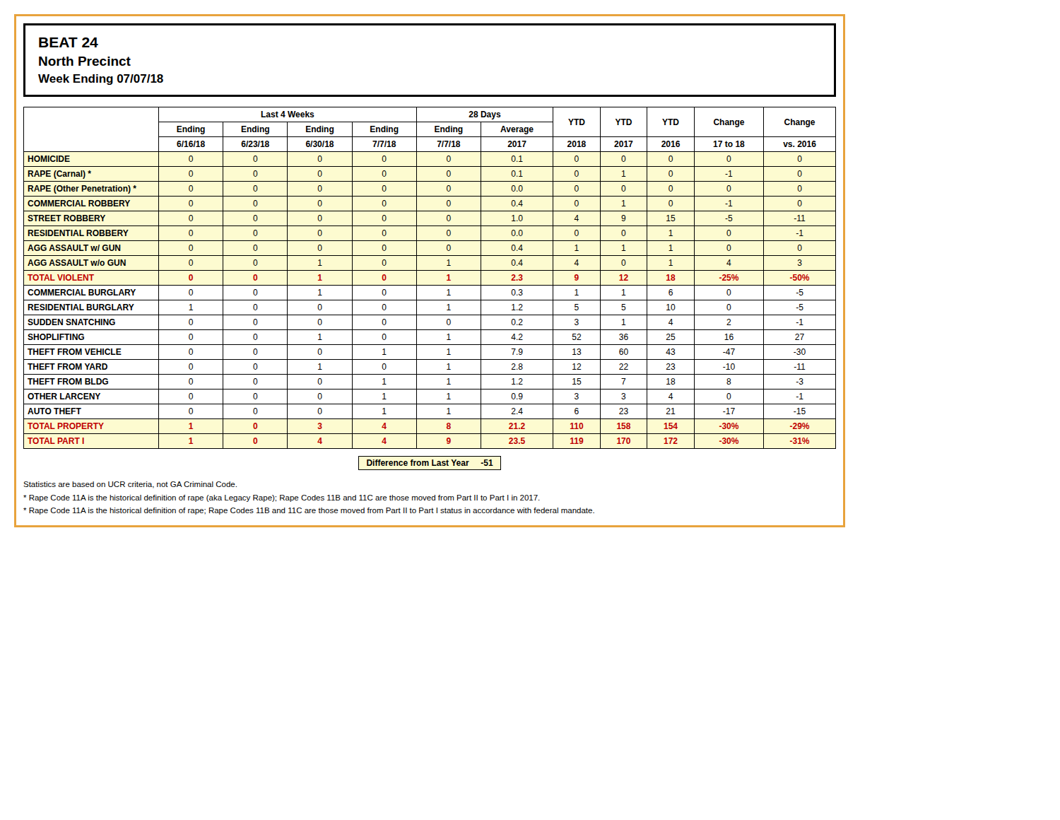BEAT 24
North Precinct
Week Ending 07/07/18
| | Last 4 Weeks | 28 Days | YTD | YTD | YTD | Change | Change |
| --- | --- | --- | --- | --- | --- | --- | --- |
| Ending | Ending | Ending | Ending | Ending | Average |
| 6/16/18 | 6/23/18 | 6/30/18 | 7/7/18 | 7/7/18 | 2017 | 2018 | 2017 | 2016 | 17 to 18 | vs. 2016 |
| HOMICIDE | 0 | 0 | 0 | 0 | 0 | 0.1 | 0 | 0 | 0 | 0 | 0 |
| RAPE (Carnal) * | 0 | 0 | 0 | 0 | 0 | 0.1 | 0 | 1 | 0 | -1 | 0 |
| RAPE (Other Penetration) * | 0 | 0 | 0 | 0 | 0 | 0.0 | 0 | 0 | 0 | 0 | 0 |
| COMMERCIAL ROBBERY | 0 | 0 | 0 | 0 | 0 | 0.4 | 0 | 1 | 0 | -1 | 0 |
| STREET ROBBERY | 0 | 0 | 0 | 0 | 0 | 1.0 | 4 | 9 | 15 | -5 | -11 |
| RESIDENTIAL ROBBERY | 0 | 0 | 0 | 0 | 0 | 0.0 | 0 | 0 | 1 | 0 | -1 |
| AGG ASSAULT w/ GUN | 0 | 0 | 0 | 0 | 0 | 0.4 | 1 | 1 | 1 | 0 | 0 |
| AGG ASSAULT w/o GUN | 0 | 0 | 1 | 0 | 1 | 0.4 | 4 | 0 | 1 | 4 | 3 |
| TOTAL VIOLENT | 0 | 0 | 1 | 0 | 1 | 2.3 | 9 | 12 | 18 | -25% | -50% |
| COMMERCIAL BURGLARY | 0 | 0 | 1 | 0 | 1 | 0.3 | 1 | 1 | 6 | 0 | -5 |
| RESIDENTIAL BURGLARY | 1 | 0 | 0 | 0 | 1 | 1.2 | 5 | 5 | 10 | 0 | -5 |
| SUDDEN SNATCHING | 0 | 0 | 0 | 0 | 0 | 0.2 | 3 | 1 | 4 | 2 | -1 |
| SHOPLIFTING | 0 | 0 | 1 | 0 | 1 | 4.2 | 52 | 36 | 25 | 16 | 27 |
| THEFT FROM VEHICLE | 0 | 0 | 0 | 1 | 1 | 7.9 | 13 | 60 | 43 | -47 | -30 |
| THEFT FROM YARD | 0 | 0 | 1 | 0 | 1 | 2.8 | 12 | 22 | 23 | -10 | -11 |
| THEFT FROM BLDG | 0 | 0 | 0 | 1 | 1 | 1.2 | 15 | 7 | 18 | 8 | -3 |
| OTHER LARCENY | 0 | 0 | 0 | 1 | 1 | 0.9 | 3 | 3 | 4 | 0 | -1 |
| AUTO THEFT | 0 | 0 | 0 | 1 | 1 | 2.4 | 6 | 23 | 21 | -17 | -15 |
| TOTAL PROPERTY | 1 | 0 | 3 | 4 | 8 | 21.2 | 110 | 158 | 154 | -30% | -29% |
| TOTAL PART I | 1 | 0 | 4 | 4 | 9 | 23.5 | 119 | 170 | 172 | -30% | -31% |
Difference from Last Year -51
Statistics are based on UCR criteria, not GA Criminal Code.
* Rape Code 11A is the historical definition of rape (aka Legacy Rape); Rape Codes 11B and 11C are those moved from Part II to Part I in 2017.
* Rape Code 11A is the historical definition of rape; Rape Codes 11B and 11C are those moved from Part II to Part I status in accordance with federal mandate.